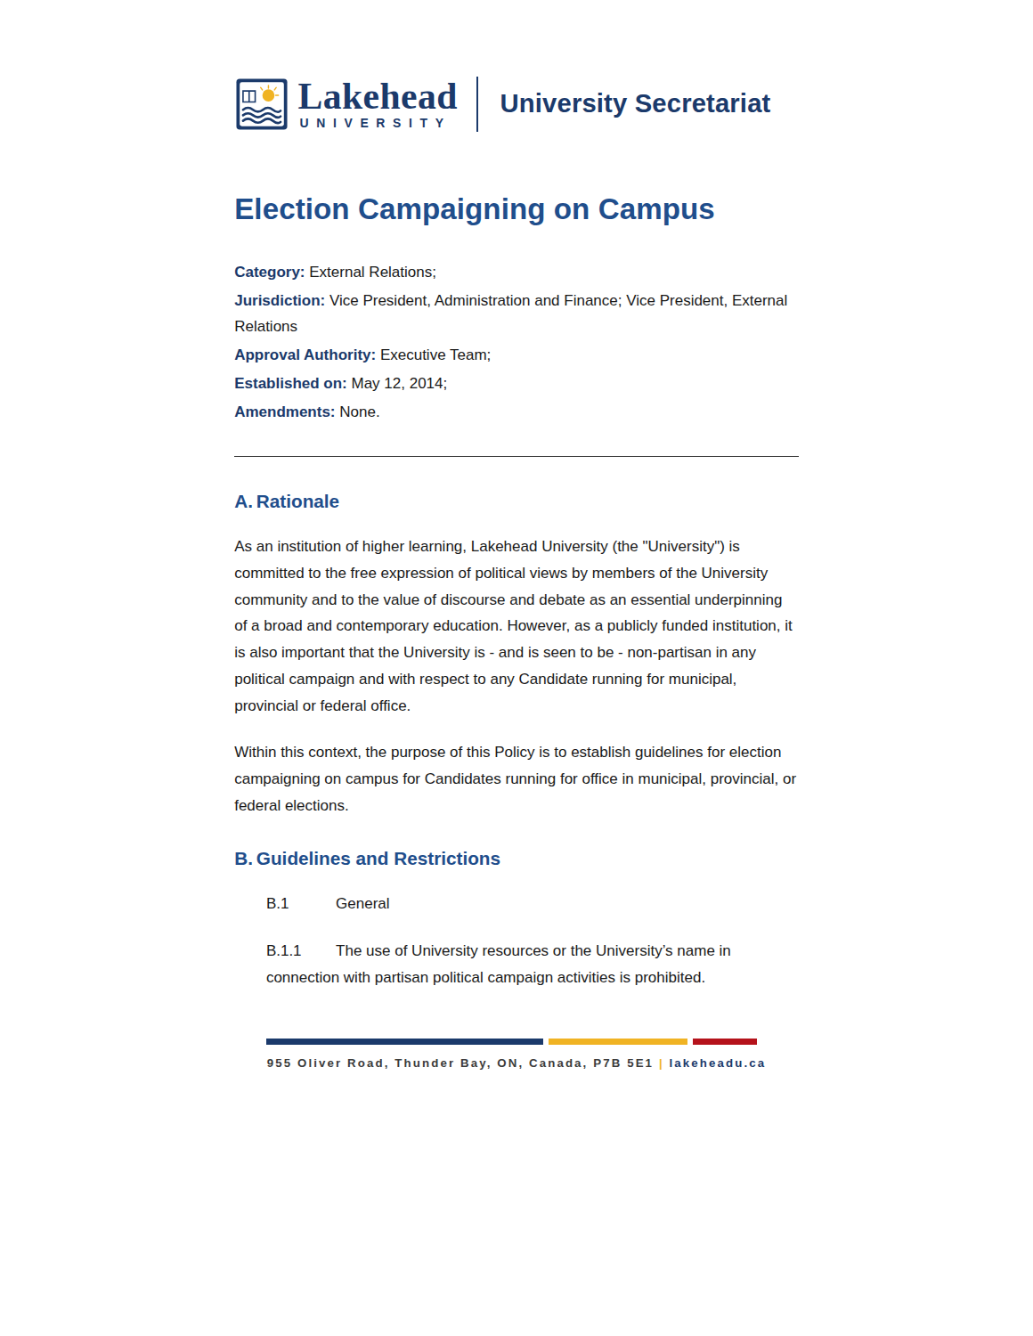Lakehead UNIVERSITY
University Secretariat
Election Campaigning on Campus
Category: External Relations;
Jurisdiction: Vice President, Administration and Finance; Vice President, External Relations
Approval Authority: Executive Team;
Established on: May 12, 2014;
Amendments: None.
A. Rationale
As an institution of higher learning, Lakehead University (the "University") is committed to the free expression of political views by members of the University community and to the value of discourse and debate as an essential underpinning of a broad and contemporary education. However, as a publicly funded institution, it is also important that the University is - and is seen to be - non-partisan in any political campaign and with respect to any Candidate running for municipal, provincial or federal office.
Within this context, the purpose of this Policy is to establish guidelines for election campaigning on campus for Candidates running for office in municipal, provincial, or federal elections.
B. Guidelines and Restrictions
B.1 General
B.1.1 The use of University resources or the University’s name in connection with partisan political campaign activities is prohibited.
955 Oliver Road, Thunder Bay, ON, Canada, P7B 5E1 | lakeheadu.ca